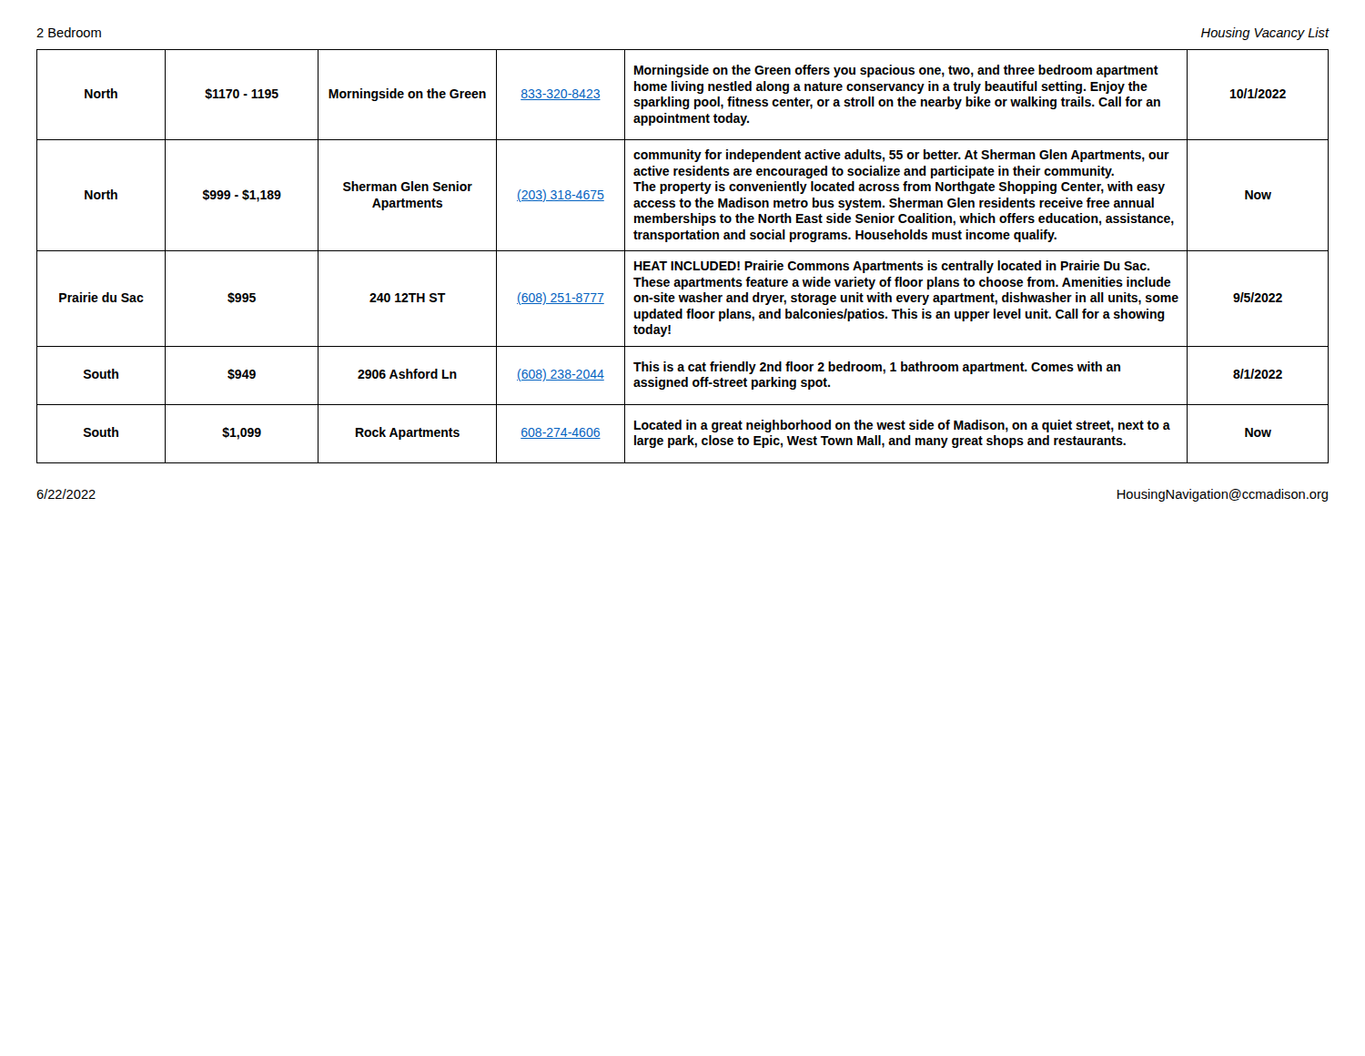2 Bedroom
Housing Vacancy List
| North | $1170 - 1195 | Morningside on the Green | 833-320-8423 | Morningside on the Green offers you spacious one, two, and three bedroom apartment home living nestled along a nature conservancy in a truly beautiful setting. Enjoy the sparkling pool, fitness center, or a stroll on the nearby bike or walking trails. Call for an appointment today. | 10/1/2022 |
| North | $999 - $1,189 | Sherman Glen Senior Apartments | (203) 318-4675 | community for independent active adults, 55 or better. At Sherman Glen Apartments, our active residents are encouraged to socialize and participate in their community. The property is conveniently located across from Northgate Shopping Center, with easy access to the Madison metro bus system. Sherman Glen residents receive free annual memberships to the North East side Senior Coalition, which offers education, assistance, transportation and social programs. Households must income qualify. | Now |
| Prairie du Sac | $995 | 240 12TH ST | (608) 251-8777 | HEAT INCLUDED! Prairie Commons Apartments is centrally located in Prairie Du Sac. These apartments feature a wide variety of floor plans to choose from. Amenities include on-site washer and dryer, storage unit with every apartment, dishwasher in all units, some updated floor plans, and balconies/patios. This is an upper level unit. Call for a showing today! | 9/5/2022 |
| South | $949 | 2906 Ashford Ln | (608) 238-2044 | This is a cat friendly 2nd floor 2 bedroom, 1 bathroom apartment. Comes with an assigned off-street parking spot. | 8/1/2022 |
| South | $1,099 | Rock Apartments | 608-274-4606 | Located in a great neighborhood on the west side of Madison, on a quiet street, next to a large park, close to Epic, West Town Mall, and many great shops and restaurants. | Now |
6/22/2022
HousingNavigation@ccmadison.org